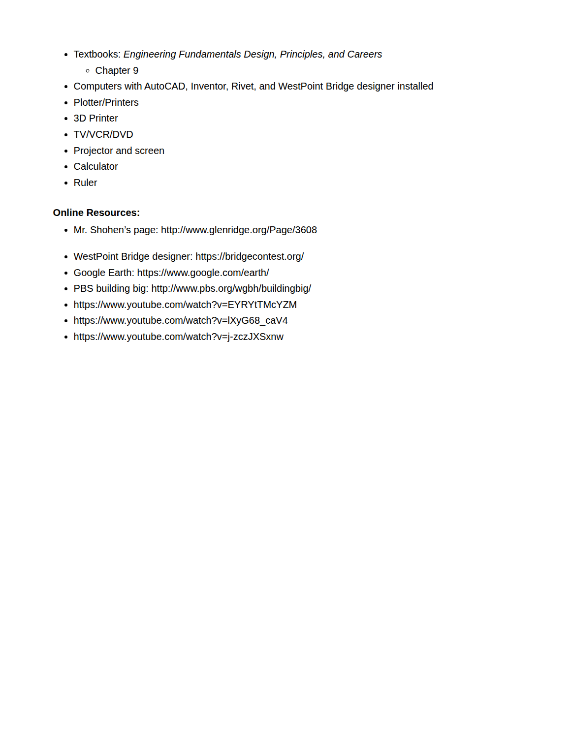Textbooks: Engineering Fundamentals Design, Principles, and Careers
Chapter 9
Computers with AutoCAD, Inventor, Rivet, and WestPoint Bridge designer installed
Plotter/Printers
3D Printer
TV/VCR/DVD
Projector and screen
Calculator
Ruler
Online Resources:
Mr. Shohen’s page: http://www.glenridge.org/Page/3608
WestPoint Bridge designer: https://bridgecontest.org/
Google Earth: https://www.google.com/earth/
PBS building big: http://www.pbs.org/wgbh/buildingbig/
https://www.youtube.com/watch?v=EYRYtTMcYZM
https://www.youtube.com/watch?v=lXyG68_caV4
https://www.youtube.com/watch?v=j-zczJXSxnw